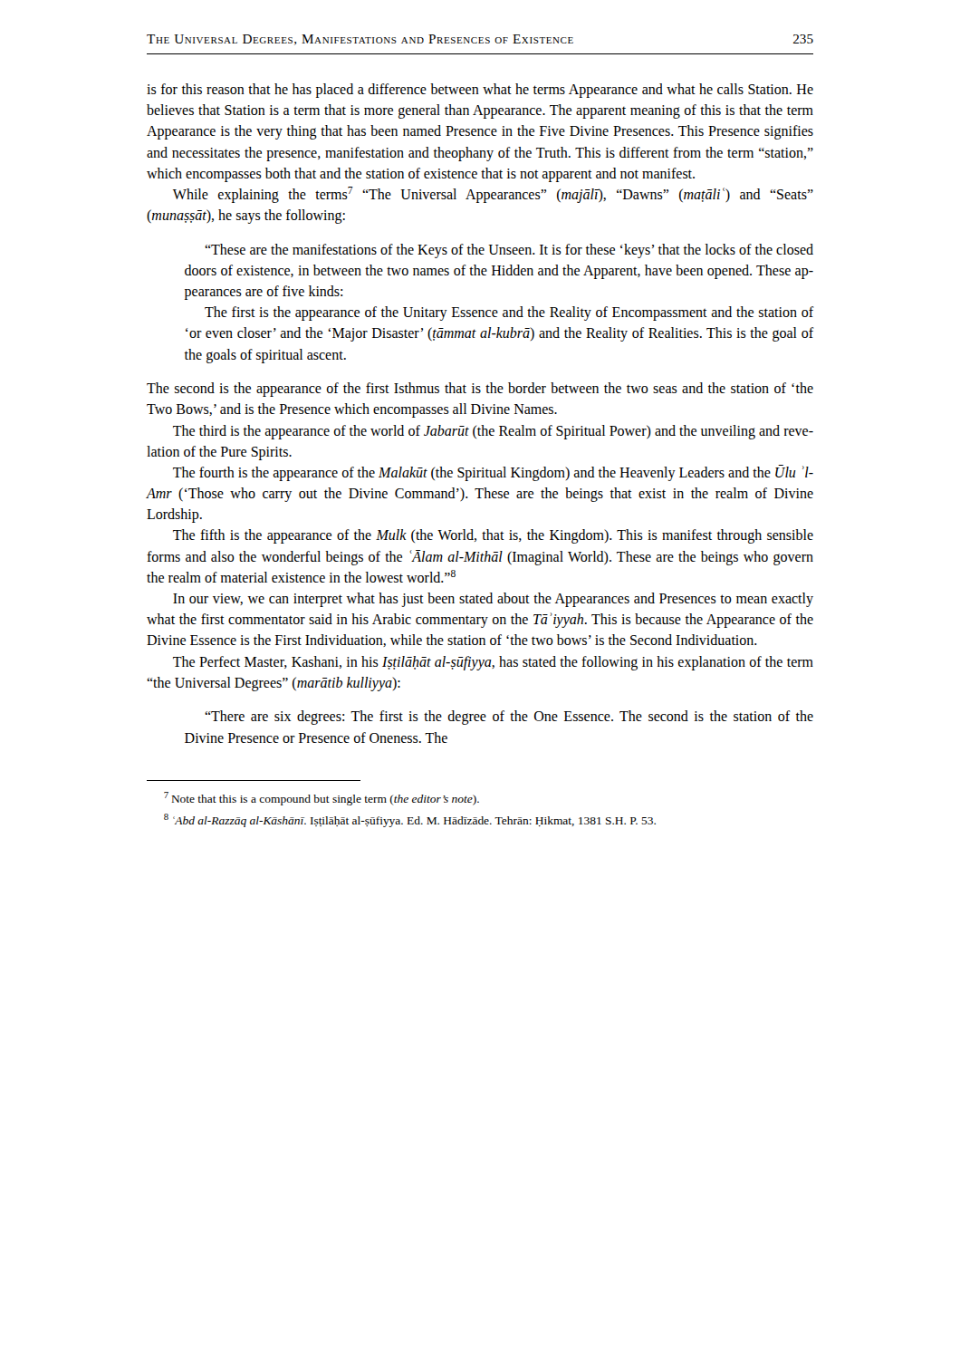The Universal Degrees, Manifestations and Presences of Existence 235
is for this reason that he has placed a difference between what he terms Appearance and what he calls Station. He believes that Station is a term that is more general than Appearance. The apparent meaning of this is that the term Appearance is the very thing that has been named Presence in the Five Divine Presences. This Presence signifies and necessitates the presence, manifestation and theophany of the Truth. This is different from the term “station,” which encompasses both that and the station of existence that is not apparent and not manifest.
While explaining the terms7 “The Universal Appearances” (majālī), “Dawns” (maṭāliʿ) and “Seats” (munaṣṣāt), he says the following:
“These are the manifestations of the Keys of the Unseen. It is for these ‘keys’ that the locks of the closed doors of existence, in between the two names of the Hidden and the Apparent, have been opened. These appearances are of five kinds:
The first is the appearance of the Unitary Essence and the Reality of Encompassment and the station of ‘or even closer’ and the ‘Major Disaster’ (ṭāmmat al-kubrā) and the Reality of Realities. This is the goal of the goals of spiritual ascent.
The second is the appearance of the first Isthmus that is the border between the two seas and the station of ‘the Two Bows,’ and is the Presence which encompasses all Divine Names.
The third is the appearance of the world of Jabarūt (the Realm of Spiritual Power) and the unveiling and revelation of the Pure Spirits.
The fourth is the appearance of the Malakūt (the Spiritual Kingdom) and the Heavenly Leaders and the Ūlu ʾl-Amr (‘Those who carry out the Divine Command’). These are the beings that exist in the realm of Divine Lordship.
The fifth is the appearance of the Mulk (the World, that is, the Kingdom). This is manifest through sensible forms and also the wonderful beings of the ʿĀlam al-Mithāl (Imaginal World). These are the beings who govern the realm of material existence in the lowest world.”8
In our view, we can interpret what has just been stated about the Appearances and Presences to mean exactly what the first commentator said in his Arabic commentary on the Tāʾiyyah. This is because the Appearance of the Divine Essence is the First Individuation, while the station of ‘the two bows’ is the Second Individuation.
The Perfect Master, Kashani, in his Iṣṭilāḥāt al-ṣūfiyya, has stated the following in his explanation of the term “the Universal Degrees” (marātib kulliyya):
“There are six degrees: The first is the degree of the One Essence. The second is the station of the Divine Presence or Presence of Oneness. The
7 Note that this is a compound but single term (the editor’s note).
8 ʿAbd al-Razzāq al-Kāshānī. Iṣṭilāḥāt al-ṣūfiyya. Ed. M. Hādīzāde. Tehrān: Ḥikmat, 1381 S.H. P. 53.